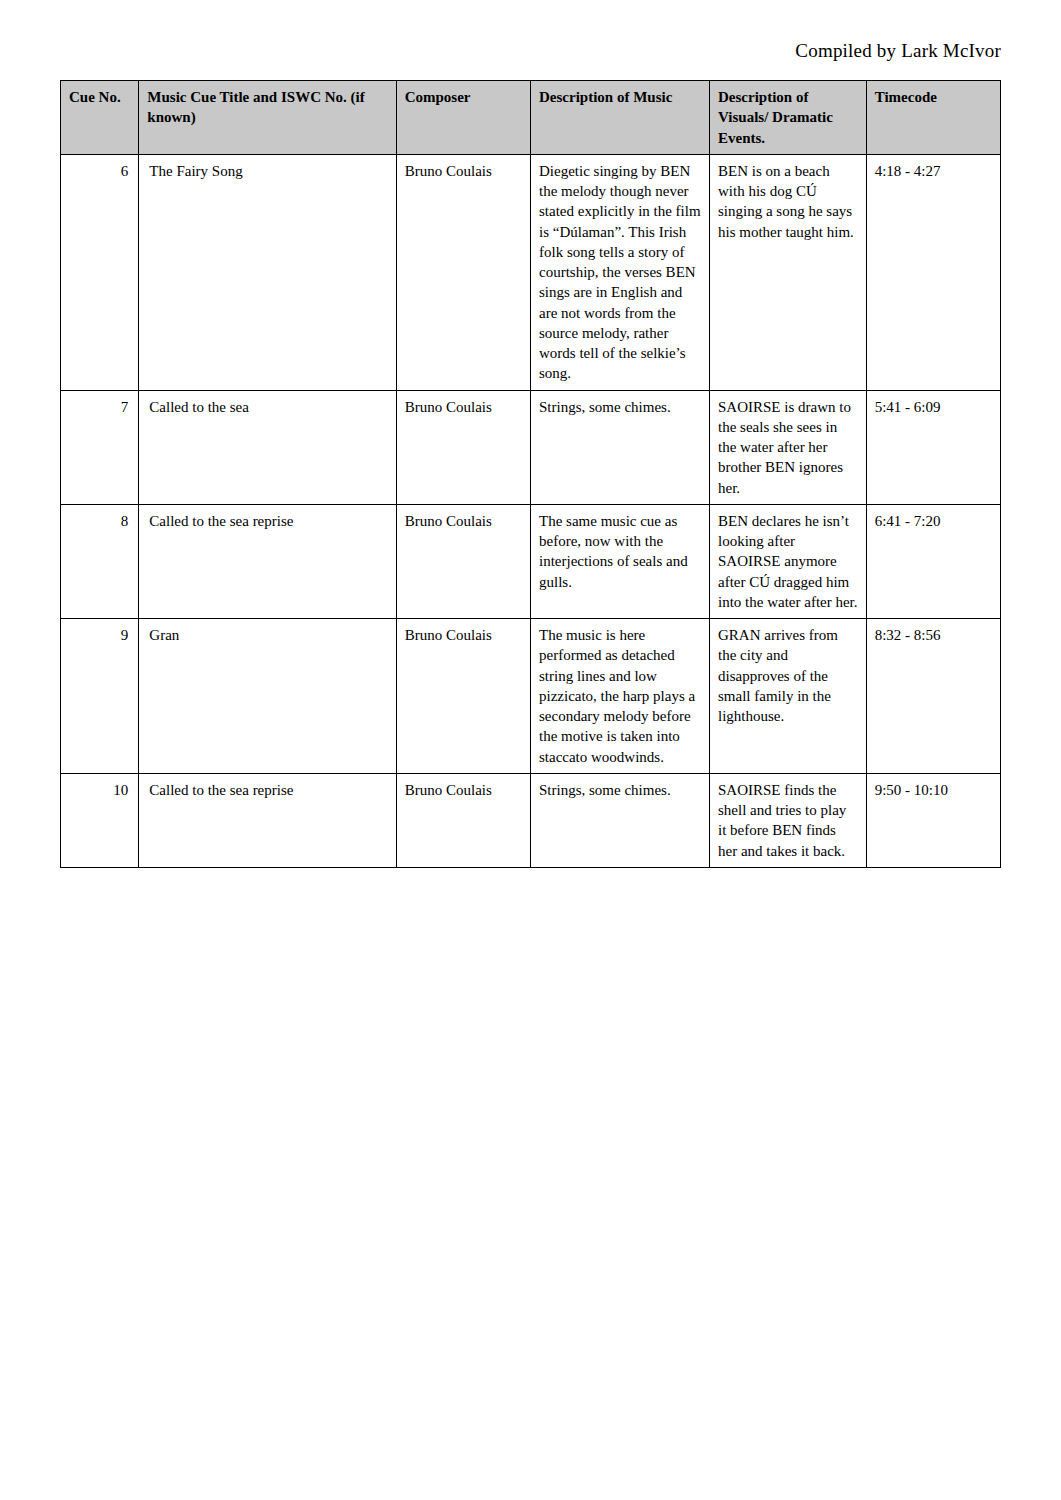Compiled by Lark McIvor
| Cue No. | Music Cue Title and ISWC No. (if known) | Composer | Description of Music | Description of Visuals/ Dramatic Events. | Timecode |
| --- | --- | --- | --- | --- | --- |
| 6 | The Fairy Song | Bruno Coulais | Diegetic singing by BEN the melody though never stated explicitly in the film is “Dúlaman”. This Irish folk song tells a story of courtship, the verses BEN sings are in English and are not words from the source melody, rather words tell of the selkie’s song. | BEN is on a beach with his dog CÚ singing a song he says his mother taught him. | 4:18 - 4:27 |
| 7 | Called to the sea | Bruno Coulais | Strings, some chimes. | SAOIRSE is drawn to the seals she sees in the water after her brother BEN ignores her. | 5:41 - 6:09 |
| 8 | Called to the sea reprise | Bruno Coulais | The same music cue as before, now with the interjections of seals and gulls. | BEN declares he isn’t looking after SAOIRSE anymore after CÚ dragged him into the water after her. | 6:41 - 7:20 |
| 9 | Gran | Bruno Coulais | The music is here performed as detached string lines and low pizzicato, the harp plays a secondary melody before the motive is taken into staccato woodwinds. | GRAN arrives from the city and disapproves of the small family in the lighthouse. | 8:32 - 8:56 |
| 10 | Called to the sea reprise | Bruno Coulais | Strings, some chimes. | SAOIRSE finds the shell and tries to play it before BEN finds her and takes it back. | 9:50 - 10:10 |